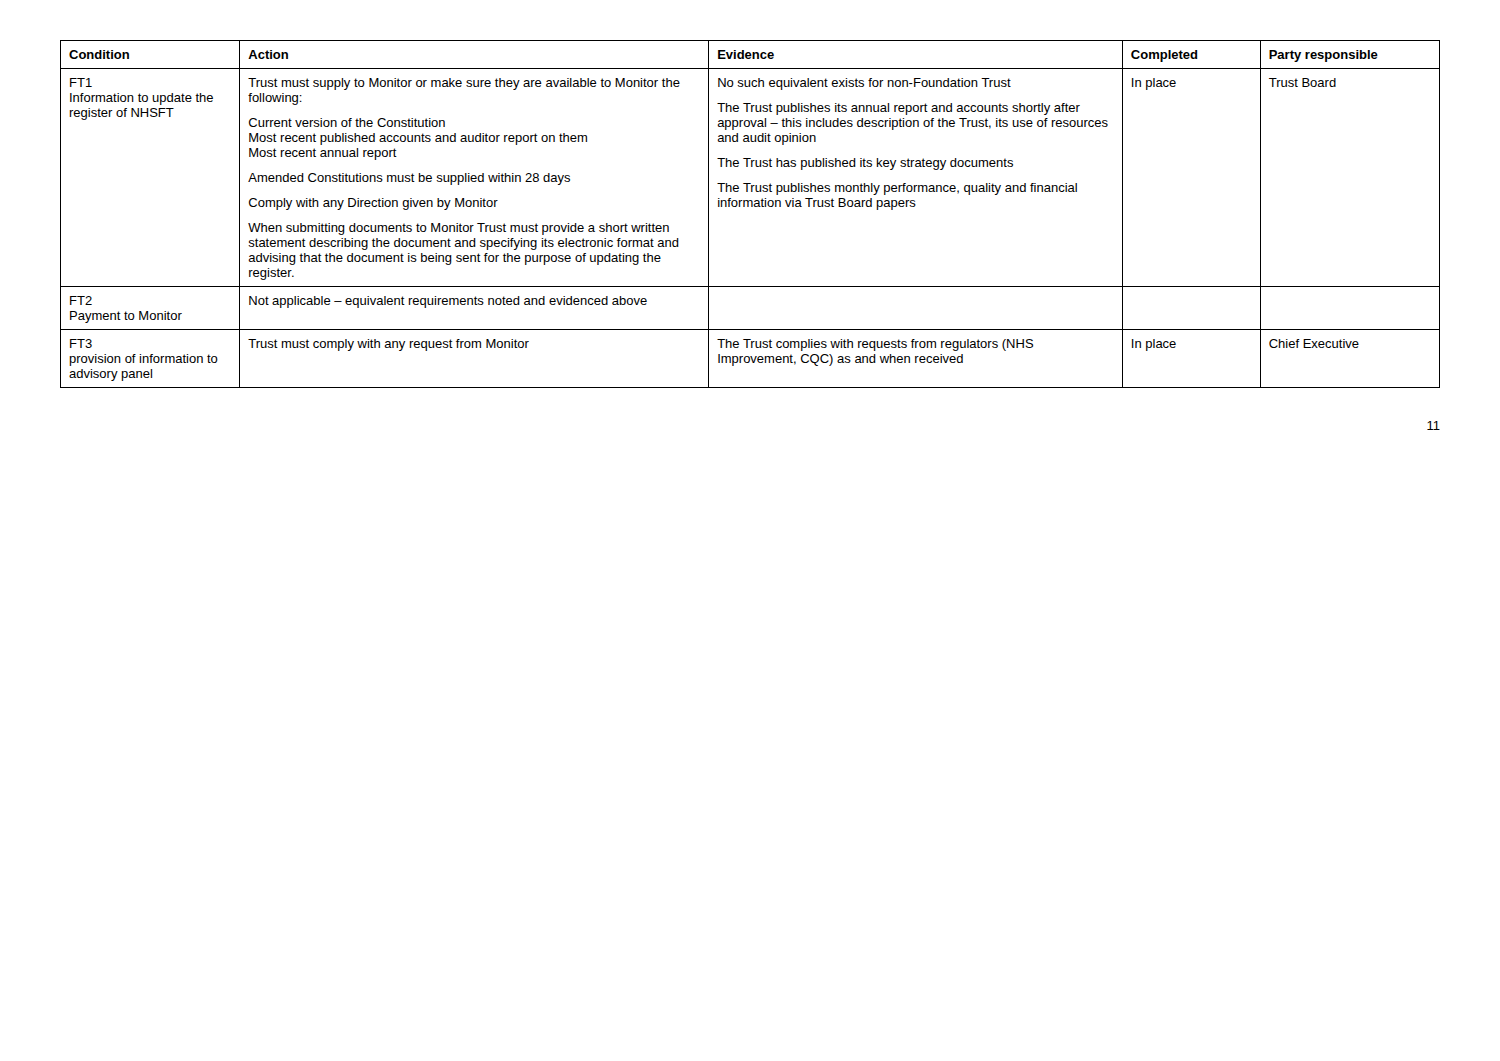| Condition | Action | Evidence | Completed | Party responsible |
| --- | --- | --- | --- | --- |
| FT1 Information to update the register of NHSFT | Trust must supply to Monitor or make sure they are available to Monitor the following: Current version of the Constitution Most recent published accounts and auditor report on them Most recent annual report Amended Constitutions must be supplied within 28 days Comply with any Direction given by Monitor When submitting documents to Monitor Trust must provide a short written statement describing the document and specifying its electronic format and advising that the document is being sent for the purpose of updating the register. | No such equivalent exists for non-Foundation Trust The Trust publishes its annual report and accounts shortly after approval – this includes description of the Trust, its use of resources and audit opinion The Trust has published its key strategy documents The Trust publishes monthly performance, quality and financial information via Trust Board papers | In place | Trust Board |
| FT2 Payment to Monitor | Not applicable – equivalent requirements noted and evidenced above | | | |
| FT3 provision of information to advisory panel | Trust must comply with any request from Monitor | The Trust complies with requests from regulators (NHS Improvement, CQC) as and when received | In place | Chief Executive |
11